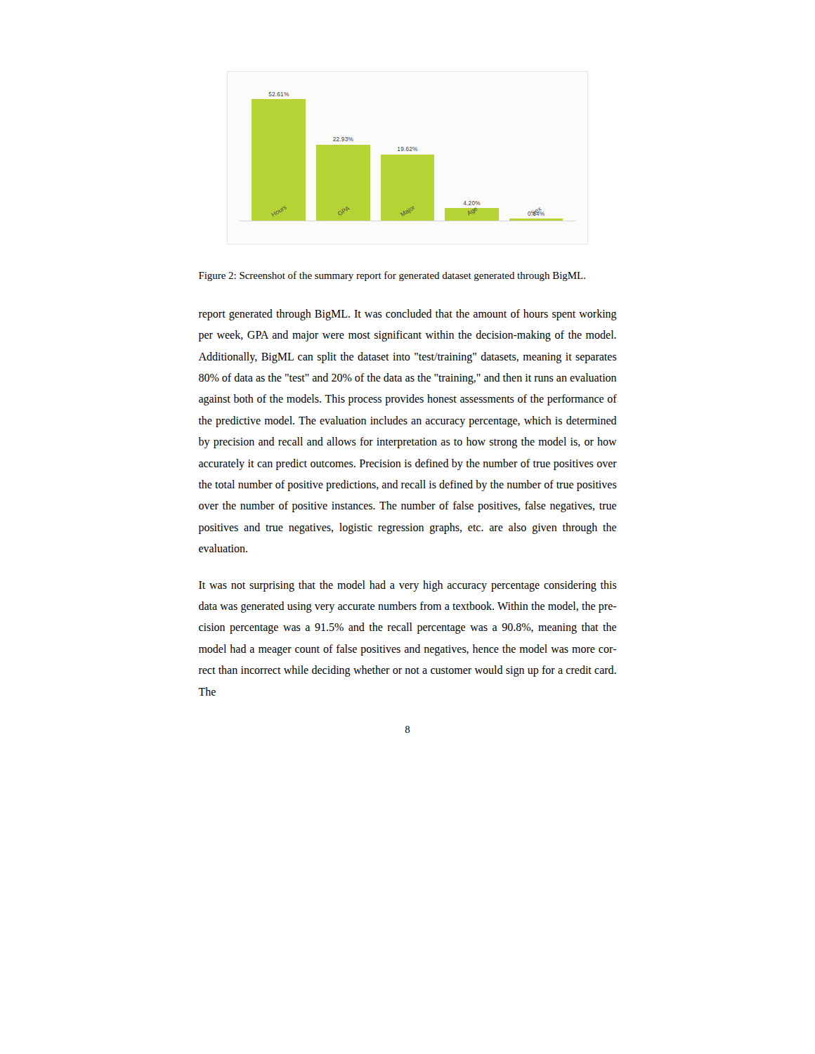52.61%
22.93%
19.62%
4.20%
0.64%
Hours
GPA
Major
Age
Sex
Figure 2: Screenshot of the summary report for generated dataset generated through BigML.
report generated through BigML. It was concluded that the amount of hours spent working per week, GPA and major were most significant within the decision-making of the model. Additionally, BigML can split the dataset into "test/training" datasets, meaning it separates 80% of data as the "test" and 20% of the data as the "training," and then it runs an evaluation against both of the models. This process provides honest assessments of the performance of the predictive model. The evaluation includes an accuracy percentage, which is determined by precision and recall and allows for interpretation as to how strong the model is, or how accurately it can predict outcomes. Precision is defined by the number of true positives over the total number of positive predictions, and recall is defined by the number of true positives over the number of positive instances. The number of false positives, false negatives, true positives and true negatives, logistic regression graphs, etc. are also given through the evaluation.
It was not surprising that the model had a very high accuracy percentage considering this data was generated using very accurate numbers from a textbook. Within the model, the precision percentage was a 91.5% and the recall percentage was a 90.8%, meaning that the model had a meager count of false positives and negatives, hence the model was more correct than incorrect while deciding whether or not a customer would sign up for a credit card. The
8